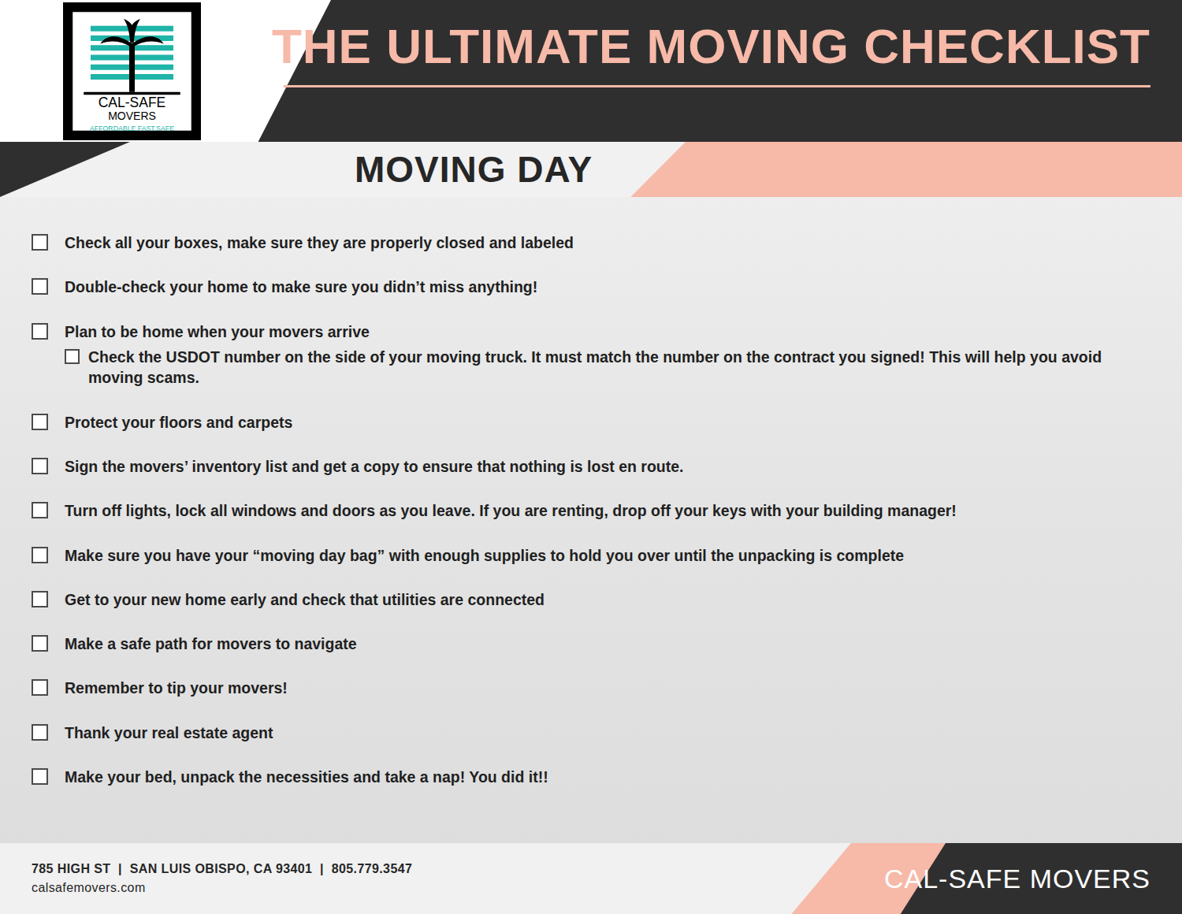CAL-SAFE MOVERS AFFORDABLE.FAST.SAFE
The Ultimate Moving Checklist
Moving Day
Check all your boxes, make sure they are properly closed and labeled
Double-check your home to make sure you didn’t miss anything!
Plan to be home when your movers arrive
Check the USDOT number on the side of your moving truck. It must match the number on the contract you signed! This will help you avoid moving scams.
Protect your floors and carpets
Sign the movers’ inventory list and get a copy to ensure that nothing is lost en route.
Turn off lights, lock all windows and doors as you leave. If you are renting, drop off your keys with your building manager!
Make sure you have your “moving day bag” with enough supplies to hold you over until the unpacking is complete
Get to your new home early and check that utilities are connected
Make a safe path for movers to navigate
Remember to tip your movers!
Thank your real estate agent
Make your bed, unpack the necessities and take a nap! You did it!!
785 High St | San Luis Obispo, CA 93401 | 805.779.3547
calsafemovers.com
Cal-Safe Movers